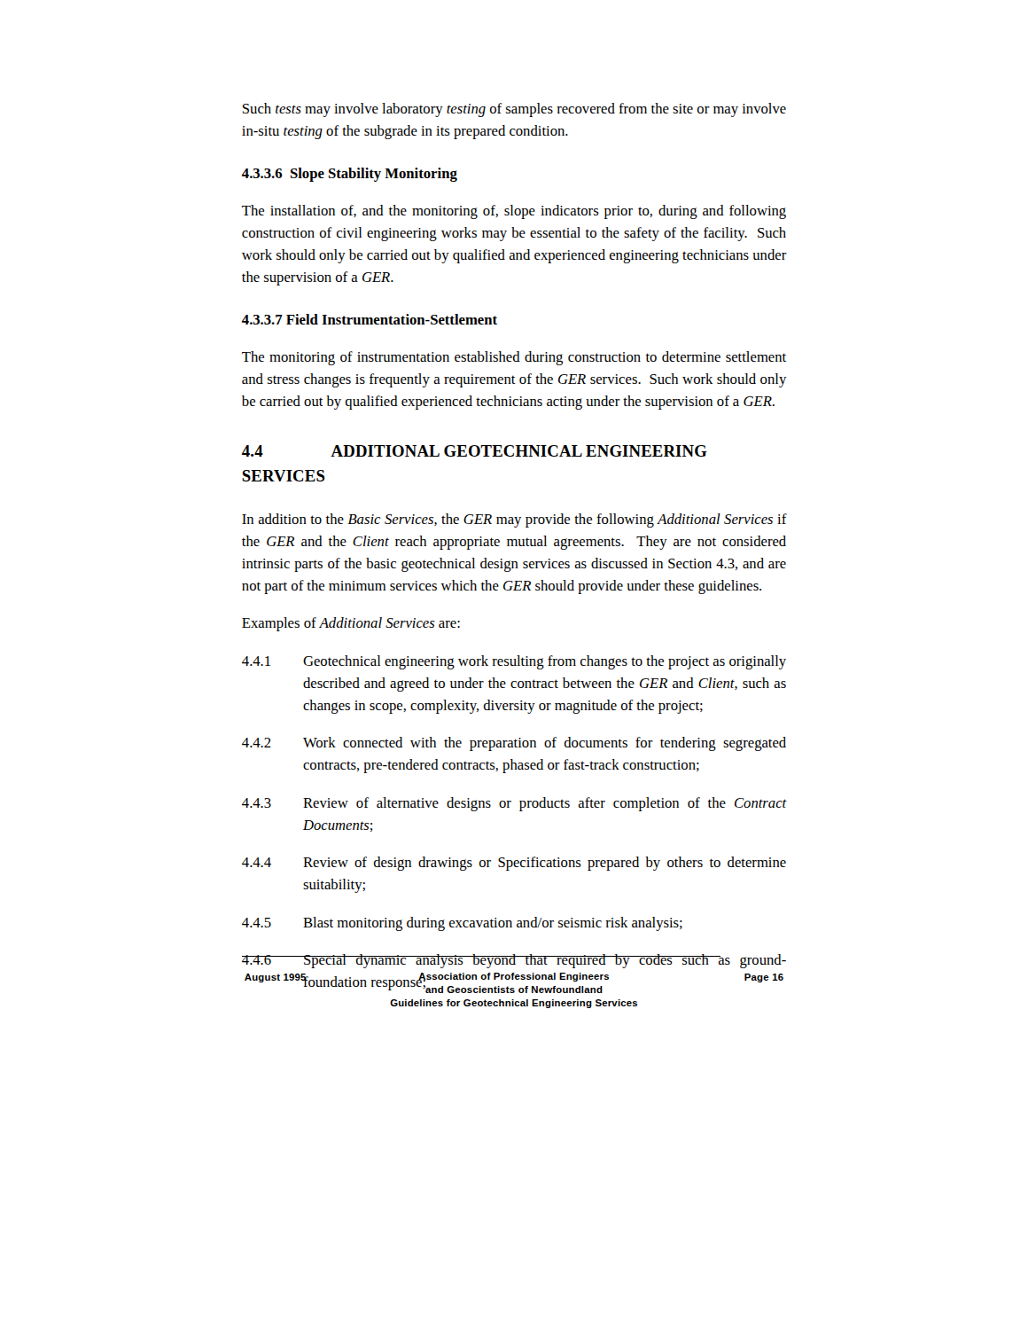Such tests may involve laboratory testing of samples recovered from the site or may involve in-situ testing of the subgrade in its prepared condition.
4.3.3.6 Slope Stability Monitoring
The installation of, and the monitoring of, slope indicators prior to, during and following construction of civil engineering works may be essential to the safety of the facility. Such work should only be carried out by qualified and experienced engineering technicians under the supervision of a GER.
4.3.3.7 Field Instrumentation-Settlement
The monitoring of instrumentation established during construction to determine settlement and stress changes is frequently a requirement of the GER services. Such work should only be carried out by qualified experienced technicians acting under the supervision of a GER.
4.4 ADDITIONAL GEOTECHNICAL ENGINEERING SERVICES
In addition to the Basic Services, the GER may provide the following Additional Services if the GER and the Client reach appropriate mutual agreements. They are not considered intrinsic parts of the basic geotechnical design services as discussed in Section 4.3, and are not part of the minimum services which the GER should provide under these guidelines.
Examples of Additional Services are:
4.4.1
Geotechnical engineering work resulting from changes to the project as originally described and agreed to under the contract between the GER and Client, such as changes in scope, complexity, diversity or magnitude of the project;
4.4.2
Work connected with the preparation of documents for tendering segregated contracts, pre-tendered contracts, phased or fast-track construction;
4.4.3
Review of alternative designs or products after completion of the Contract Documents;
4.4.4
Review of design drawings or Specifications prepared by others to determine suitability;
4.4.5
Blast monitoring during excavation and/or seismic risk analysis;
4.4.6
Special dynamic analysis beyond that required by codes such as ground-foundation response;
| August 1995 | Association of Professional Engineers and Geoscientists of Newfoundland Guidelines for Geotechnical Engineering Services | Page 16 |